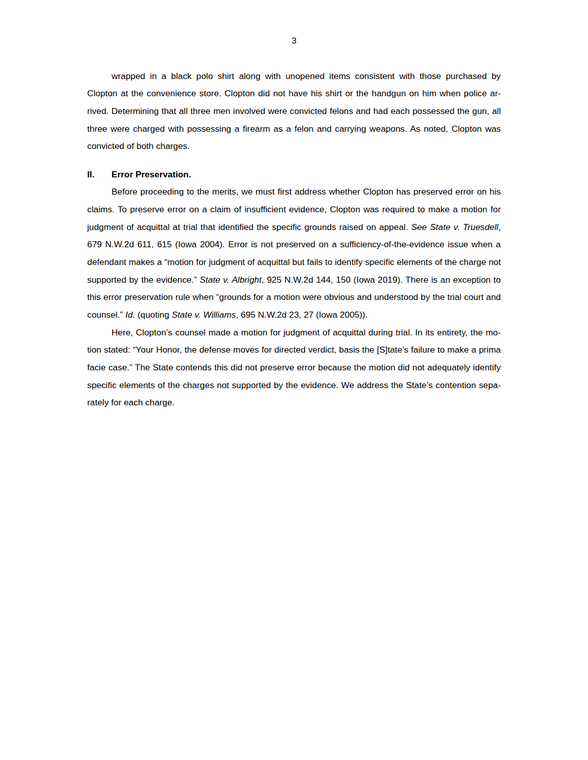3
wrapped in a black polo shirt along with unopened items consistent with those purchased by Clopton at the convenience store. Clopton did not have his shirt or the handgun on him when police arrived. Determining that all three men involved were convicted felons and had each possessed the gun, all three were charged with possessing a firearm as a felon and carrying weapons. As noted, Clopton was convicted of both charges.
II. Error Preservation.
Before proceeding to the merits, we must first address whether Clopton has preserved error on his claims. To preserve error on a claim of insufficient evidence, Clopton was required to make a motion for judgment of acquittal at trial that identified the specific grounds raised on appeal. See State v. Truesdell, 679 N.W.2d 611, 615 (Iowa 2004). Error is not preserved on a sufficiency-of-the-evidence issue when a defendant makes a “motion for judgment of acquittal but fails to identify specific elements of the charge not supported by the evidence.” State v. Albright, 925 N.W.2d 144, 150 (Iowa 2019). There is an exception to this error preservation rule when “grounds for a motion were obvious and understood by the trial court and counsel.” Id. (quoting State v. Williams, 695 N.W.2d 23, 27 (Iowa 2005)).
Here, Clopton’s counsel made a motion for judgment of acquittal during trial. In its entirety, the motion stated: “Your Honor, the defense moves for directed verdict, basis the [S]tate’s failure to make a prima facie case.” The State contends this did not preserve error because the motion did not adequately identify specific elements of the charges not supported by the evidence. We address the State’s contention separately for each charge.